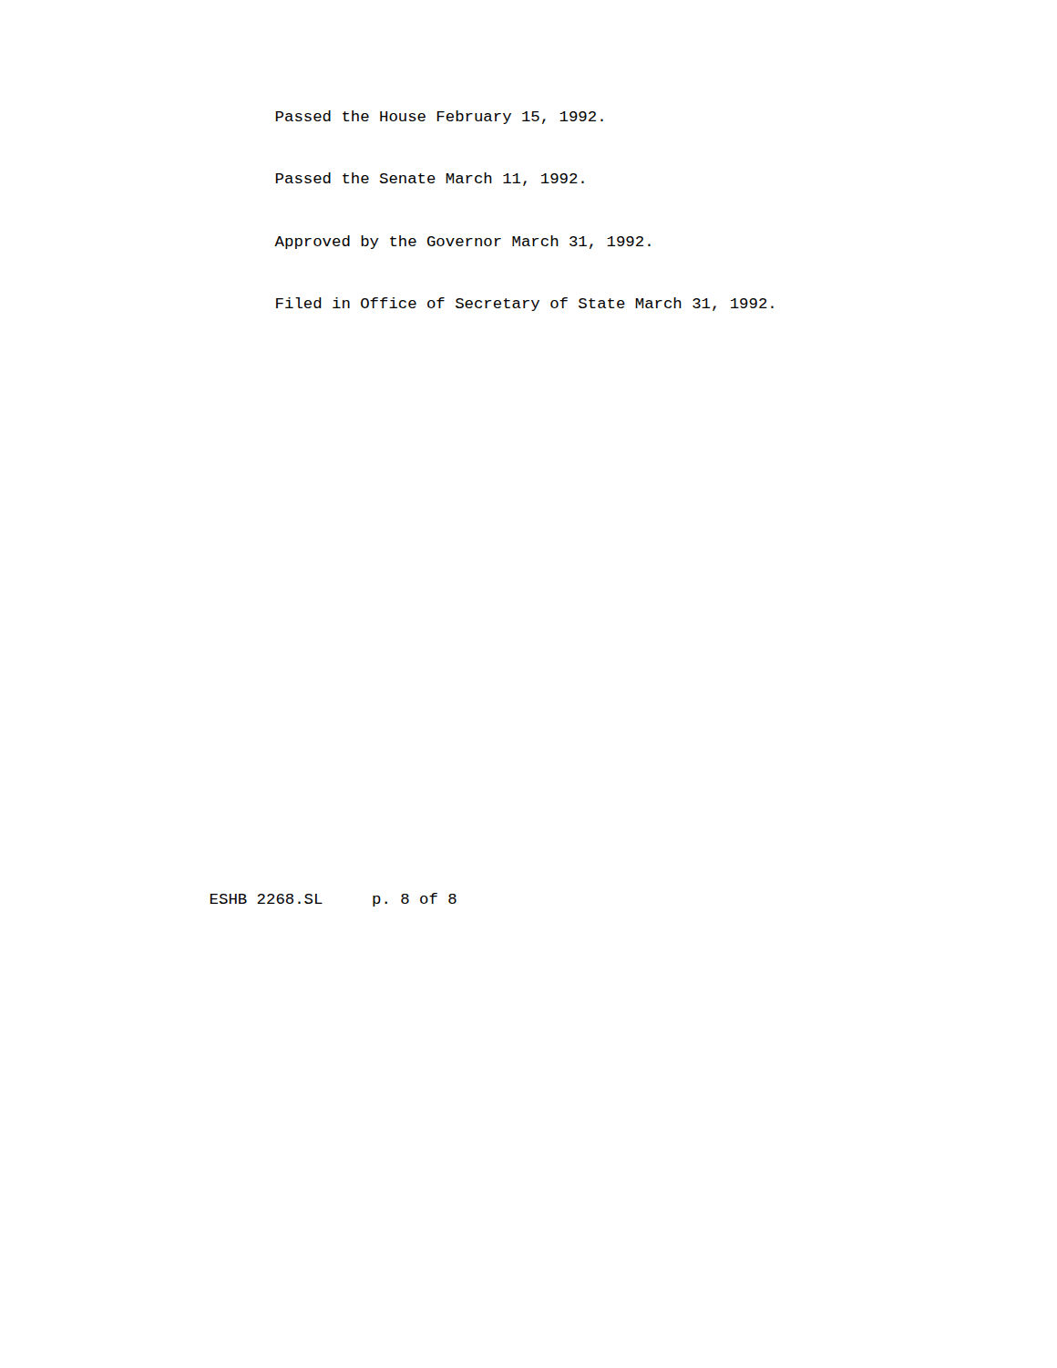Passed the House February 15, 1992.
Passed the Senate March 11, 1992.
Approved by the Governor March 31, 1992.
Filed in Office of Secretary of State March 31, 1992.
ESHB 2268.SL p. 8 of 8